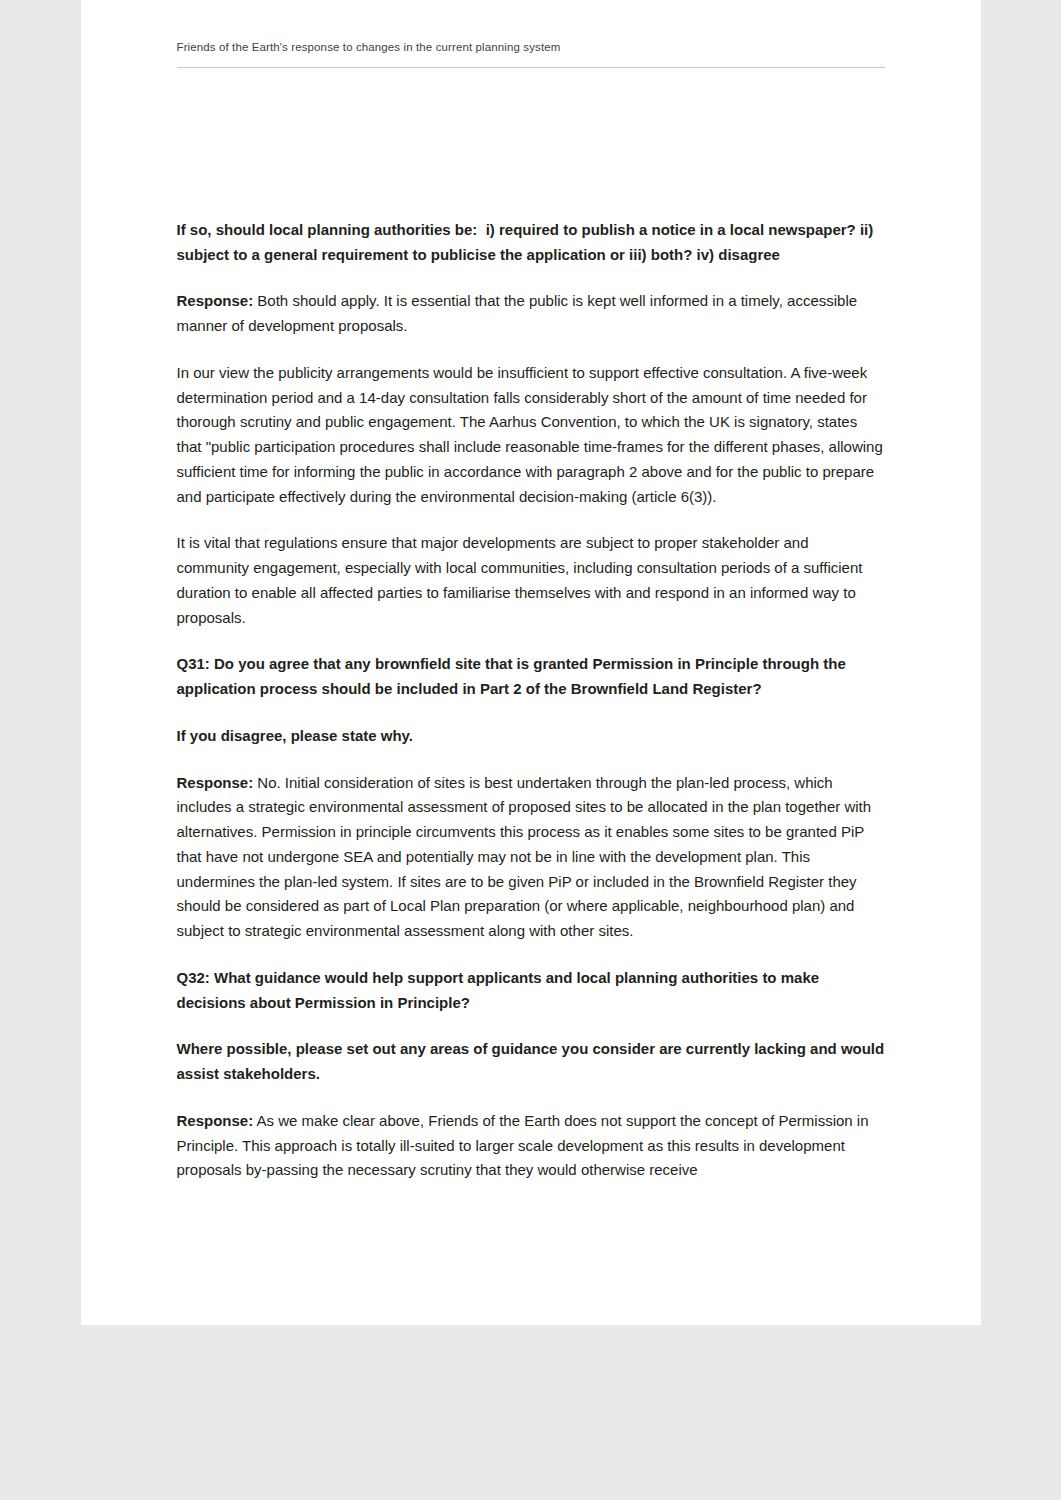Friends of the Earth's response to changes in the current planning system
If so, should local planning authorities be: i) required to publish a notice in a local newspaper? ii) subject to a general requirement to publicise the application or iii) both? iv) disagree
Response: Both should apply. It is essential that the public is kept well informed in a timely, accessible manner of development proposals.
In our view the publicity arrangements would be insufficient to support effective consultation. A five-week determination period and a 14-day consultation falls considerably short of the amount of time needed for thorough scrutiny and public engagement. The Aarhus Convention, to which the UK is signatory, states that "public participation procedures shall include reasonable time-frames for the different phases, allowing sufficient time for informing the public in accordance with paragraph 2 above and for the public to prepare and participate effectively during the environmental decision-making (article 6(3)).
It is vital that regulations ensure that major developments are subject to proper stakeholder and community engagement, especially with local communities, including consultation periods of a sufficient duration to enable all affected parties to familiarise themselves with and respond in an informed way to proposals.
Q31: Do you agree that any brownfield site that is granted Permission in Principle through the application process should be included in Part 2 of the Brownfield Land Register?
If you disagree, please state why.
Response: No. Initial consideration of sites is best undertaken through the plan-led process, which includes a strategic environmental assessment of proposed sites to be allocated in the plan together with alternatives. Permission in principle circumvents this process as it enables some sites to be granted PiP that have not undergone SEA and potentially may not be in line with the development plan. This undermines the plan-led system. If sites are to be given PiP or included in the Brownfield Register they should be considered as part of Local Plan preparation (or where applicable, neighbourhood plan) and subject to strategic environmental assessment along with other sites.
Q32: What guidance would help support applicants and local planning authorities to make decisions about Permission in Principle?
Where possible, please set out any areas of guidance you consider are currently lacking and would assist stakeholders.
Response: As we make clear above, Friends of the Earth does not support the concept of Permission in Principle. This approach is totally ill-suited to larger scale development as this results in development proposals by-passing the necessary scrutiny that they would otherwise receive